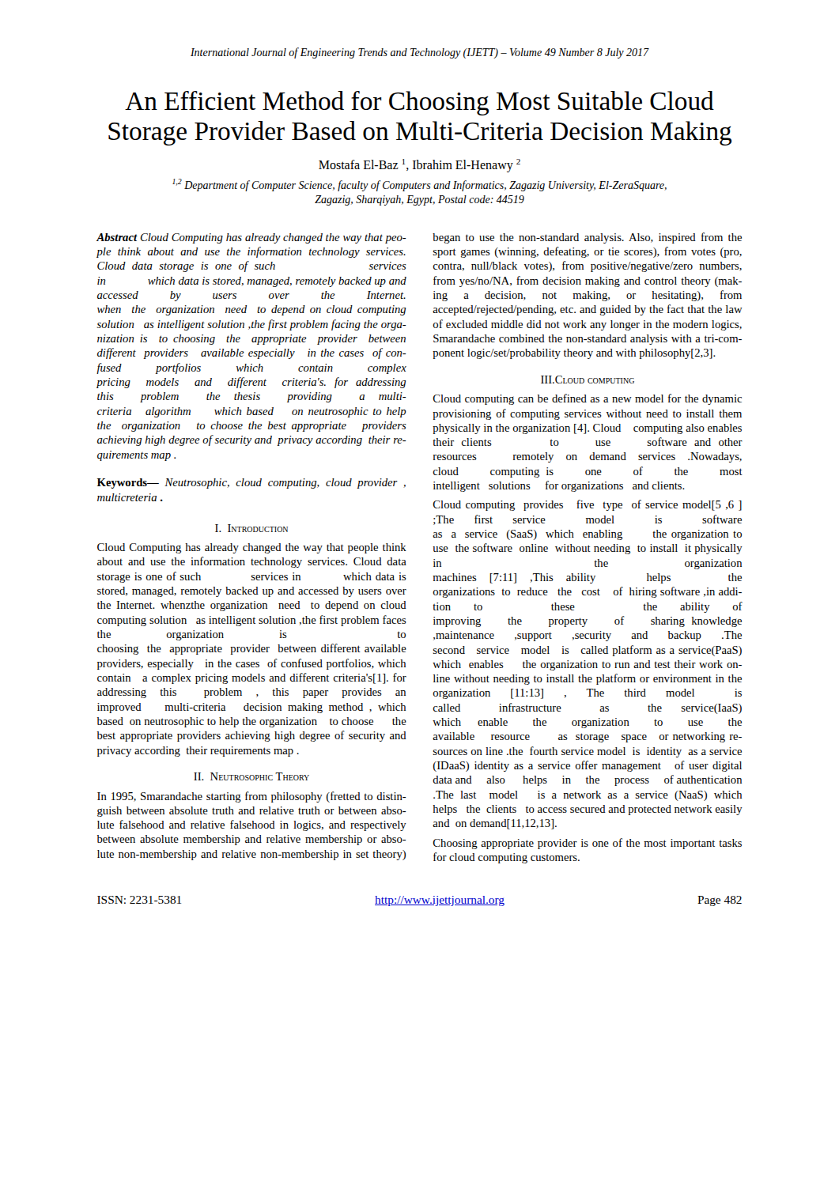International Journal of Engineering Trends and Technology (IJETT) – Volume 49 Number 8 July 2017
An Efficient Method for Choosing Most Suitable Cloud Storage Provider Based on Multi-Criteria Decision Making
Mostafa El-Baz 1, Ibrahim El-Henawy 2
1,2 Department of Computer Science, faculty of Computers and Informatics, Zagazig University, El-ZeraSquare,
Zagazig, Sharqiyah, Egypt, Postal code: 44519
Abstract Cloud Computing has already changed the way that people think about and use the information technology services. Cloud data storage is one of such services in which data is stored, managed, remotely backed up and accessed by users over the Internet. when the organization need to depend on cloud computing solution as intelligent solution ,the first problem facing the organization is to choosing the appropriate provider between different providers available especially in the cases of confused portfolios which contain complex pricing models and different criteria's. for addressing this problem the thesis providing a multi-criteria algorithm which based on neutrosophic to help the organization to choose the best appropriate providers achieving high degree of security and privacy according their requirements map .
Keywords— Neutrosophic, cloud computing, cloud provider , multicreteria .
I. Introduction
Cloud Computing has already changed the way that people think about and use the information technology services. Cloud data storage is one of such services in which data is stored, managed, remotely backed up and accessed by users over the Internet. whenzthe organization need to depend on cloud computing solution as intelligent solution ,the first problem faces the organization is to choosing the appropriate provider between different available providers, especially in the cases of confused portfolios, which contain a complex pricing models and different criteria's[1]. for addressing this problem , this paper provides an improved multi-criteria decision making method , which based on neutrosophic to help the organization to choose the best appropriate providers achieving high degree of security and privacy according their requirements map .
II. Neutrosophic Theory
In 1995, Smarandache starting from philosophy (fretted to distinguish between absolute truth and relative truth or between absolute falsehood and relative falsehood in logics, and respectively between absolute membership and relative membership or absolute non-membership and relative non-membership in set theory) began to use the non-standard analysis. Also, inspired from the sport games (winning, defeating, or tie scores), from votes (pro, contra, null/black votes), from positive/negative/zero numbers, from yes/no/NA, from decision making and control theory (making a decision, not making, or hesitating), from accepted/rejected/pending, etc. and guided by the fact that the law of excluded middle did not work any longer in the modern logics, Smarandache combined the non-standard analysis with a tri-component logic/set/probability theory and with philosophy[2,3].
III. Cloud computing
Cloud computing can be defined as a new model for the dynamic provisioning of computing services without need to install them physically in the organization [4]. Cloud computing also enables their clients to use software and other resources remotely on demand services .Nowadays, cloud computing is one of the most intelligent solutions for organizations and clients.
Cloud computing provides five type of service model[5 ,6 ] ;The first service model is software as a service (SaaS) which enabling the organization to use the software online without needing to install it physically in the organization machines [7:11] ,This ability helps the organizations to reduce the cost of hiring software ,in addition to these the ability of improving the property of sharing knowledge ,maintenance ,support ,security and backup .The second service model is called platform as a service(PaaS) which enables the organization to run and test their work online without needing to install the platform or environment in the organization [11:13] , The third model is called infrastructure as the service(IaaS) which enable the organization to use the available resource as storage space or networking resources on line .the fourth service model is identity as a service (IDaaS) identity as a service offer management of user digital data and also helps in the process of authentication .The last model is a network as a service (NaaS) which helps the clients to access secured and protected network easily and on demand[11,12,13].
Choosing appropriate provider is one of the most important tasks for cloud computing customers.
ISSN: 2231-5381 http://www.ijettjournal.org Page 482